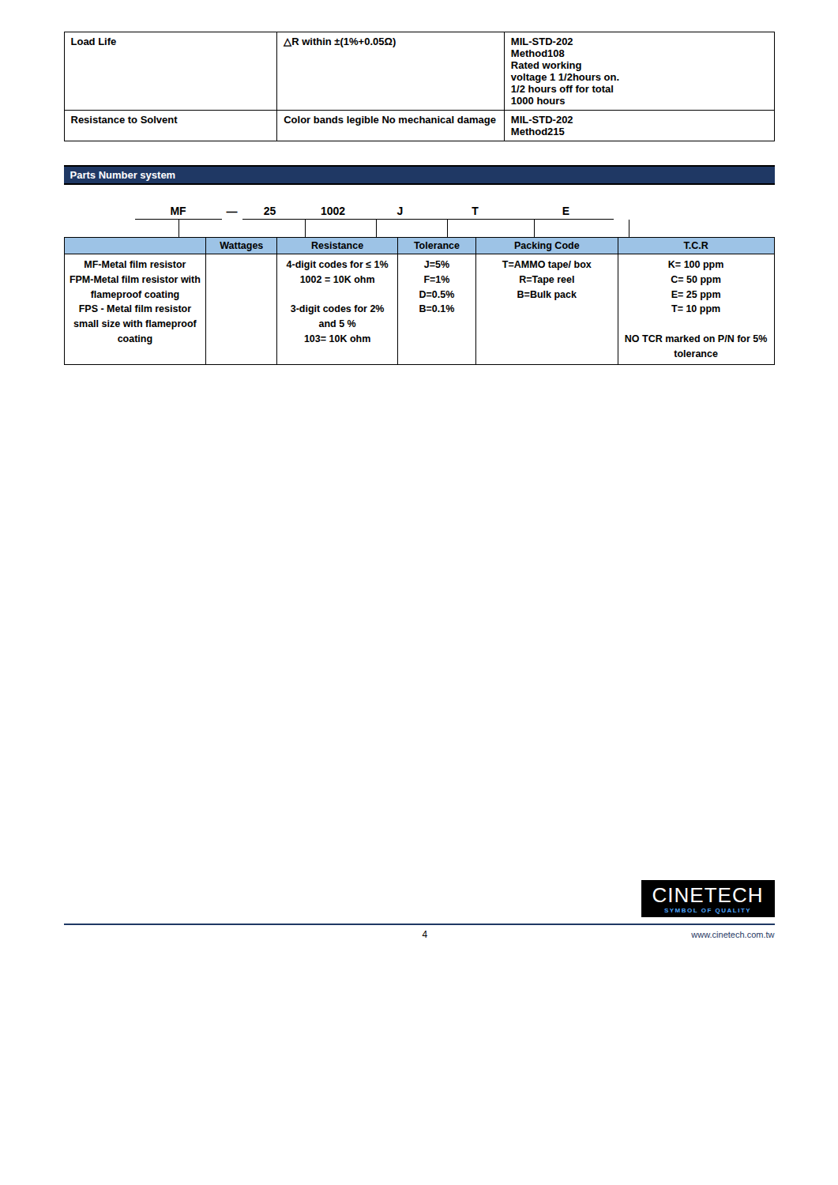| Load Life | △ R within ±(1%+0.05Ω) | MIL-STD-202 Method108 Rated working voltage 1 1/2hours on. 1/2 hours off for total 1000 hours |
| Resistance to Solvent | Color bands legible No mechanical damage | MIL-STD-202 Method215 |
Parts Number system
MF
—
25
1002
J
T
E
| | Wattages | Resistance | Tolerance | Packing Code | T.C.R |
| --- | --- | --- | --- | --- | --- |
| MF-Metal film resistor FPM-Metal film resistor with flameproof coating FPS - Metal film resistor small size with flameproof coating | | 4-digit codes for ≤ 1% 1002 = 10K ohm 3-digit codes for 2% and 5 % 103= 10K ohm | J=5% F=1% D=0.5% B=0.1% | T=AMMO tape/ box R=Tape reel B=Bulk pack | K= 100 ppm C= 50 ppm E= 25 ppm T= 10 ppm NO TCR marked on P/N for 5% tolerance |
CINE TECH
SYMBOL OF QUALITY
4
www.cinetech.com.tw